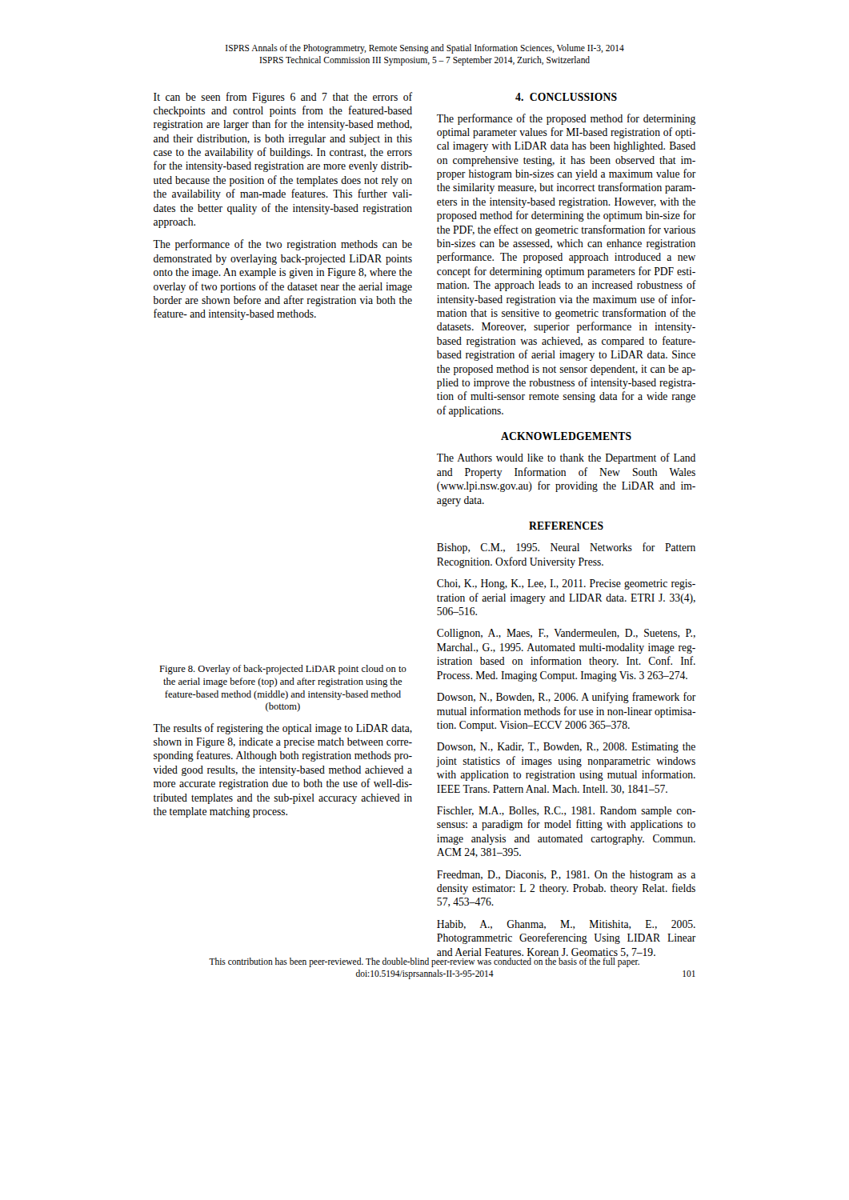ISPRS Annals of the Photogrammetry, Remote Sensing and Spatial Information Sciences, Volume II-3, 2014
ISPRS Technical Commission III Symposium, 5 – 7 September 2014, Zurich, Switzerland
It can be seen from Figures 6 and 7 that the errors of checkpoints and control points from the featured-based registration are larger than for the intensity-based method, and their distribution, is both irregular and subject in this case to the availability of buildings. In contrast, the errors for the intensity-based registration are more evenly distributed because the position of the templates does not rely on the availability of man-made features. This further validates the better quality of the intensity-based registration approach.
The performance of the two registration methods can be demonstrated by overlaying back-projected LiDAR points onto the image. An example is given in Figure 8, where the overlay of two portions of the dataset near the aerial image border are shown before and after registration via both the feature- and intensity-based methods.
Figure 8. Overlay of back-projected LiDAR point cloud on to the aerial image before (top) and after registration using the feature-based method (middle) and intensity-based method (bottom)
The results of registering the optical image to LiDAR data, shown in Figure 8, indicate a precise match between corresponding features. Although both registration methods provided good results, the intensity-based method achieved a more accurate registration due to both the use of well-distributed templates and the sub-pixel accuracy achieved in the template matching process.
4. Conclussions
The performance of the proposed method for determining optimal parameter values for MI-based registration of optical imagery with LiDAR data has been highlighted. Based on comprehensive testing, it has been observed that improper histogram bin-sizes can yield a maximum value for the similarity measure, but incorrect transformation parameters in the intensity-based registration. However, with the proposed method for determining the optimum bin-size for the PDF, the effect on geometric transformation for various bin-sizes can be assessed, which can enhance registration performance. The proposed approach introduced a new concept for determining optimum parameters for PDF estimation. The approach leads to an increased robustness of intensity-based registration via the maximum use of information that is sensitive to geometric transformation of the datasets. Moreover, superior performance in intensity-based registration was achieved, as compared to feature-based registration of aerial imagery to LiDAR data. Since the proposed method is not sensor dependent, it can be applied to improve the robustness of intensity-based registration of multi-sensor remote sensing data for a wide range of applications.
Acknowledgements
The Authors would like to thank the Department of Land and Property Information of New South Wales (www.lpi.nsw.gov.au) for providing the LiDAR and imagery data.
References
Bishop, C.M., 1995. Neural Networks for Pattern Recognition. Oxford University Press.
Choi, K., Hong, K., Lee, I., 2011. Precise geometric registration of aerial imagery and LIDAR data. ETRI J. 33(4), 506–516.
Collignon, A., Maes, F., Vandermeulen, D., Suetens, P., Marchal., G., 1995. Automated multi-modality image registration based on information theory. Int. Conf. Inf. Process. Med. Imaging Comput. Imaging Vis. 3 263–274.
Dowson, N., Bowden, R., 2006. A unifying framework for mutual information methods for use in non-linear optimisation. Comput. Vision–ECCV 2006 365–378.
Dowson, N., Kadir, T., Bowden, R., 2008. Estimating the joint statistics of images using nonparametric windows with application to registration using mutual information. IEEE Trans. Pattern Anal. Mach. Intell. 30, 1841–57.
Fischler, M.A., Bolles, R.C., 1981. Random sample consensus: a paradigm for model fitting with applications to image analysis and automated cartography. Commun. ACM 24, 381–395.
Freedman, D., Diaconis, P., 1981. On the histogram as a density estimator: L 2 theory. Probab. theory Relat. fields 57, 453–476.
Habib, A., Ghanma, M., Mitishita, E., 2005. Photogrammetric Georeferencing Using LIDAR Linear and Aerial Features. Korean J. Geomatics 5, 7–19.
This contribution has been peer-reviewed. The double-blind peer-review was conducted on the basis of the full paper.
doi:10.5194/isprsannals-II-3-95-2014101